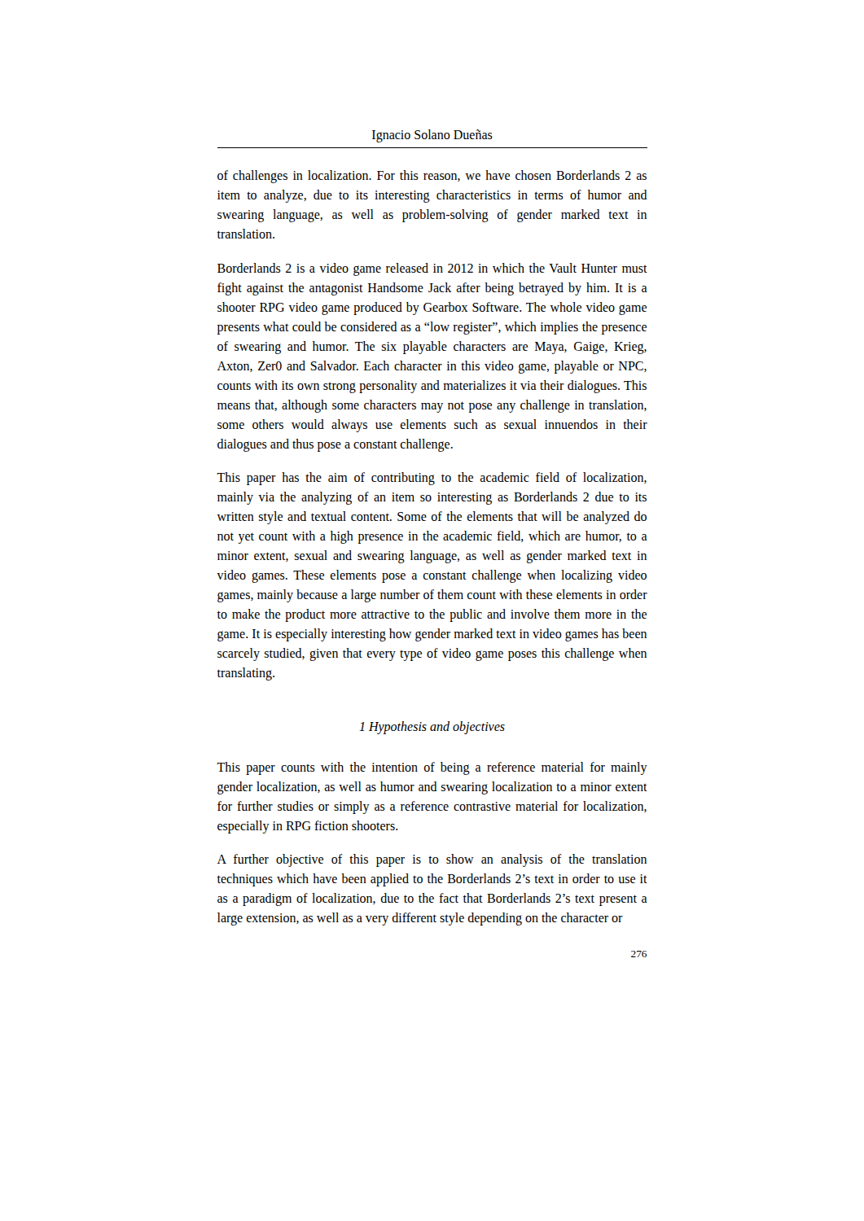Ignacio Solano Dueñas
of challenges in localization. For this reason, we have chosen Borderlands 2 as item to analyze, due to its interesting characteristics in terms of humor and swearing language, as well as problem-solving of gender marked text in translation.
Borderlands 2 is a video game released in 2012 in which the Vault Hunter must fight against the antagonist Handsome Jack after being betrayed by him. It is a shooter RPG video game produced by Gearbox Software. The whole video game presents what could be considered as a “low register”, which implies the presence of swearing and humor. The six playable characters are Maya, Gaige, Krieg, Axton, Zer0 and Salvador. Each character in this video game, playable or NPC, counts with its own strong personality and materializes it via their dialogues. This means that, although some characters may not pose any challenge in translation, some others would always use elements such as sexual innuendos in their dialogues and thus pose a constant challenge.
This paper has the aim of contributing to the academic field of localization, mainly via the analyzing of an item so interesting as Borderlands 2 due to its written style and textual content. Some of the elements that will be analyzed do not yet count with a high presence in the academic field, which are humor, to a minor extent, sexual and swearing language, as well as gender marked text in video games. These elements pose a constant challenge when localizing video games, mainly because a large number of them count with these elements in order to make the product more attractive to the public and involve them more in the game. It is especially interesting how gender marked text in video games has been scarcely studied, given that every type of video game poses this challenge when translating.
1 Hypothesis and objectives
This paper counts with the intention of being a reference material for mainly gender localization, as well as humor and swearing localization to a minor extent for further studies or simply as a reference contrastive material for localization, especially in RPG fiction shooters.
A further objective of this paper is to show an analysis of the translation techniques which have been applied to the Borderlands 2’s text in order to use it as a paradigm of localization, due to the fact that Borderlands 2’s text present a large extension, as well as a very different style depending on the character or
276